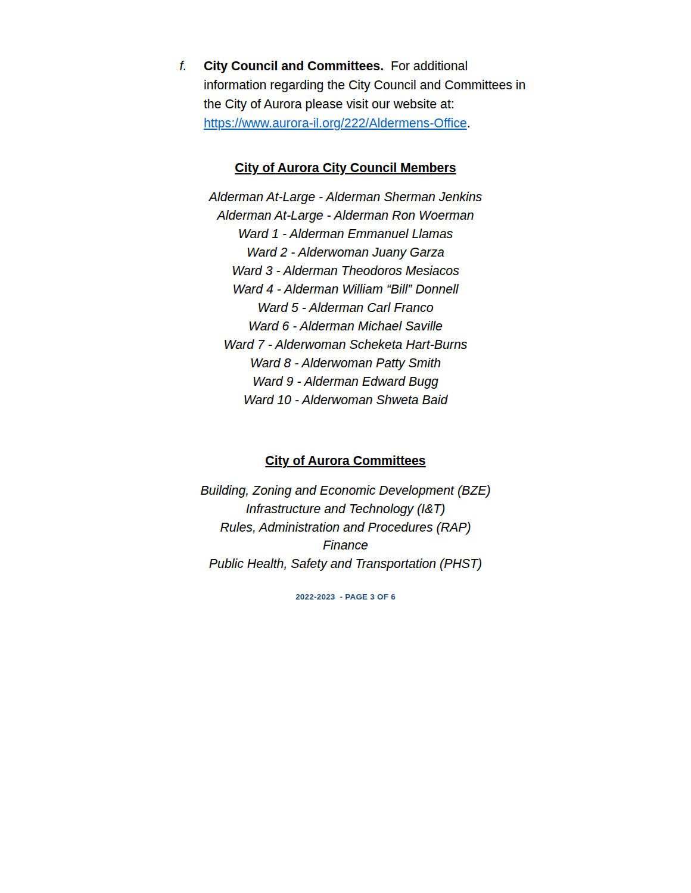f.
City Council and Committees. For additional information regarding the City Council and Committees in the City of Aurora please visit our website at: https://www.aurora-il.org/222/Aldermens-Office.
City of Aurora City Council Members
Alderman At-Large - Alderman Sherman Jenkins
Alderman At-Large - Alderman Ron Woerman
Ward 1 - Alderman Emmanuel Llamas
Ward 2 - Alderwoman Juany Garza
Ward 3 - Alderman Theodoros Mesiacos
Ward 4 - Alderman William “Bill” Donnell
Ward 5 - Alderman Carl Franco
Ward 6 - Alderman Michael Saville
Ward 7 - Alderwoman Scheketa Hart-Burns
Ward 8 - Alderwoman Patty Smith
Ward 9 - Alderman Edward Bugg
Ward 10 - Alderwoman Shweta Baid
City of Aurora Committees
Building, Zoning and Economic Development (BZE)
Infrastructure and Technology (I&T)
Rules, Administration and Procedures (RAP)
Finance
Public Health, Safety and Transportation (PHST)
2022-2023 - PAGE 3 OF 6